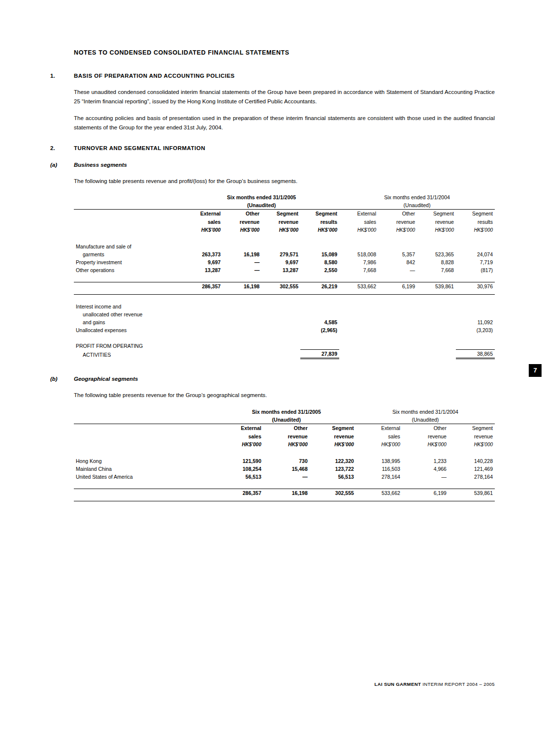NOTES TO CONDENSED CONSOLIDATED FINANCIAL STATEMENTS
1.
BASIS OF PREPARATION AND ACCOUNTING POLICIES
These unaudited condensed consolidated interim financial statements of the Group have been prepared in accordance with Statement of Standard Accounting Practice 25 “Interim financial reporting”, issued by the Hong Kong Institute of Certified Public Accountants.
The accounting policies and basis of presentation used in the preparation of these interim financial statements are consistent with those used in the audited financial statements of the Group for the year ended 31st July, 2004.
2.
TURNOVER AND SEGMENTAL INFORMATION
(a)
Business segments
The following table presents revenue and profit/(loss) for the Group’s business segments.
| | Six months ended 31/1/2005 | Six months ended 31/1/2004 |
| | (Unaudited) | (Unaudited) |
| | External | Other | Segment | Segment | External | Other | Segment | Segment |
| | sales | revenue | revenue | results | sales | revenue | revenue | results |
| | HK$’000 | HK$’000 | HK$’000 | HK$’000 | HK$’000 | HK$’000 | HK$’000 | HK$’000 |
| Manufacture and sale of | |
| garments | 263,373 | 16,198 | 279,571 | 15,089 | 518,008 | 5,357 | 523,365 | 24,074 |
| Property investment | 9,697 | — | 9,697 | 8,580 | 7,986 | 842 | 8,828 | 7,719 |
| Other operations | 13,287 | — | 13,287 | 2,550 | 7,668 | — | 7,668 | (817) |
| | 286,357 | 16,198 | 302,555 | 26,219 | 533,662 | 6,199 | 539,861 | 30,976 |
| Interest income and | |
| unallocated other revenue | |
| and gains | | 4,585 | | 11,092 |
| Unallocated expenses | | (2,965) | | (3,203) |
| PROFIT FROM OPERATING | |
| ACTIVITIES | | 27,839 | | 38,865 |
(b)
Geographical segments
The following table presents revenue for the Group’s geographical segments.
| | Six months ended 31/1/2005 | Six months ended 31/1/2004 |
| | (Unaudited) | (Unaudited) |
| | External | Other | Segment | External | Other | Segment |
| | sales | revenue | revenue | sales | revenue | revenue |
| | HK$’000 | HK$’000 | HK$’000 | HK$’000 | HK$’000 | HK$’000 |
| Hong Kong | 121,590 | 730 | 122,320 | 138,995 | 1,233 | 140,228 |
| Mainland China | 108,254 | 15,468 | 123,722 | 116,503 | 4,966 | 121,469 |
| United States of America | 56,513 | — | 56,513 | 278,164 | — | 278,164 |
| | 286,357 | 16,198 | 302,555 | 533,662 | 6,199 | 539,861 |
7
LAI SUN GARMENT INTERIM REPORT 2004 – 2005